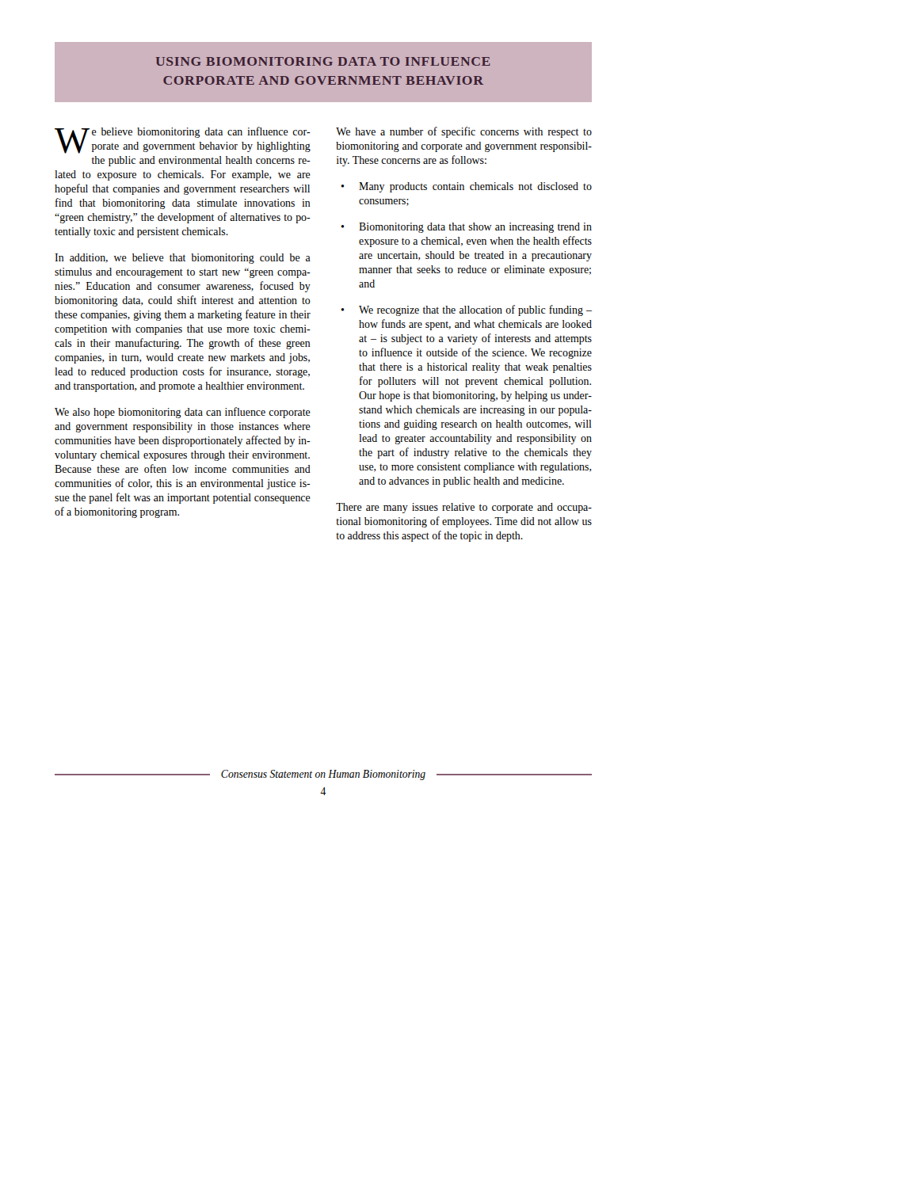Using Biomonitoring Data to Influence
Corporate and Government Behavior
We believe biomonitoring data can influence corporate and government behavior by highlighting the public and environmental health concerns related to exposure to chemicals. For example, we are hopeful that companies and government researchers will find that biomonitoring data stimulate innovations in “green chemistry,” the development of alternatives to potentially toxic and persistent chemicals.
In addition, we believe that biomonitoring could be a stimulus and encouragement to start new “green companies.” Education and consumer awareness, focused by biomonitoring data, could shift interest and attention to these companies, giving them a marketing feature in their competition with companies that use more toxic chemicals in their manufacturing. The growth of these green companies, in turn, would create new markets and jobs, lead to reduced production costs for insurance, storage, and transportation, and promote a healthier environment.
We also hope biomonitoring data can influence corporate and government responsibility in those instances where communities have been disproportionately affected by involuntary chemical exposures through their environment. Because these are often low income communities and communities of color, this is an environmental justice issue the panel felt was an important potential consequence of a biomonitoring program.
We have a number of specific concerns with respect to biomonitoring and corporate and government responsibility. These concerns are as follows:
Many products contain chemicals not disclosed to consumers;
Biomonitoring data that show an increasing trend in exposure to a chemical, even when the health effects are uncertain, should be treated in a precautionary manner that seeks to reduce or eliminate exposure; and
We recognize that the allocation of public funding – how funds are spent, and what chemicals are looked at – is subject to a variety of interests and attempts to influence it outside of the science. We recognize that there is a historical reality that weak penalties for polluters will not prevent chemical pollution. Our hope is that biomonitoring, by helping us understand which chemicals are increasing in our populations and guiding research on health outcomes, will lead to greater accountability and responsibility on the part of industry relative to the chemicals they use, to more consistent compliance with regulations, and to advances in public health and medicine.
There are many issues relative to corporate and occupational biomonitoring of employees. Time did not allow us to address this aspect of the topic in depth.
Consensus Statement on Human Biomonitoring
4